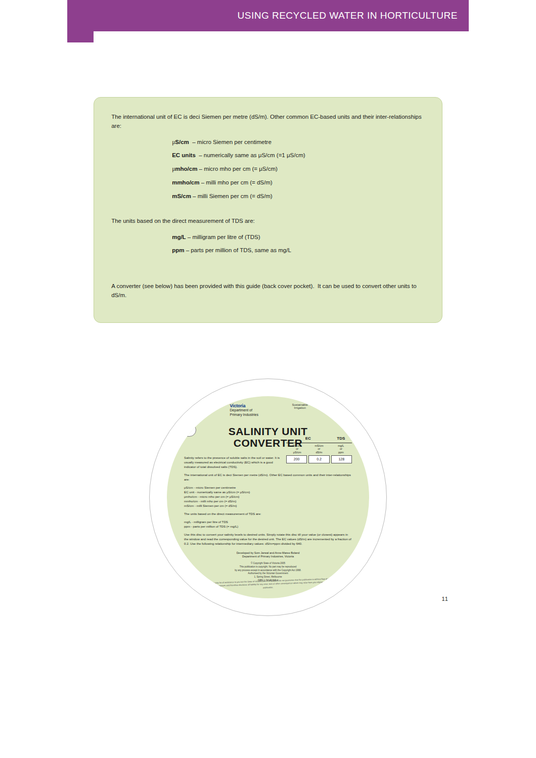Using Recycled Water in Horticulture
The international unit of EC is deci Siemen per metre (dS/m). Other common EC-based units and their inter-relationships are:
μS/cm – micro Siemen per centimetre
EC units – numerically same as μS/cm (=1 μS/cm)
μmho/cm – micro mho per cm (= μS/cm)
mmho/cm – milli mho per cm (= dS/m)
mS/cm – milli Siemen per cm (= dS/m)
The units based on the direct measurement of TDS are:
mg/L – milligram per litre of (TDS)
ppm – parts per million of TDS, same as mg/L
A converter (see below) has been provided with this guide (back cover pocket). It can be used to convert other units to dS/m.
HAL
Victoria
Department of
Primary Industries
Sustainable
Irrigation
IRRIGATION
FUTURES
SALINITY UNIT
CONVERTER
EC
TDS
EC unit
or
μS/cm
mS/cm
or
dS/m
mg/L
or
ppm
200 0.2 128
Salinity refers to the presence of soluble salts in the soil or water. It is usually measured as electrical conductivity (EC) which is a good indicator of total dissolved salts (TDS).
The international unit of EC is deci Siemen per metre (dS/m). Other EC based common units and their inter-relationships are:
μS/cm - micro Siemen per centimetre
EC unit - numerically same as μS/cm (= μS/cm)
μmho/cm - micro mho per cm (= μS/cm)
mmho/cm - milli mho per cm (= dS/m)
mS/cm - milli Siemen per cm (= dS/m)
The units based on the direct measurement of TDS are:
mg/L - milligram per litre of TDS
ppm - parts per million of TDS (= mg/L)
Use this disc to convert your salinity levels to desired units. Simply rotate this disc till your value (or closest) appears in the window and read the corresponding value for the desired unit. The EC values (dS/m) are incremented by a fraction of 0.2. Use the following relationship for intermediary values: dS/m=ppm divided by 640.
Developed by Som Jarwal and Anne-Maree Boland
Department of Primary Industries, Victoria
© Copyright State of Victoria 2005
This publication is copyright. No part may be reproduced
by any process except in accordance with the Copyright Act 1968.
Authorised by the Victorian Government
1, Spring Street, Melbourne
ISBN 1 74146 549 4
Disclaimer: This publication may be of assistance to you but the State of Victoria and its employees do not guarantee that the publication is without flaw of any kind or is wholly appropriate for your particular purposes and therefore disclaims all liability for any error, loss or other consequence which may arise from you relying on any information in this publication.
11